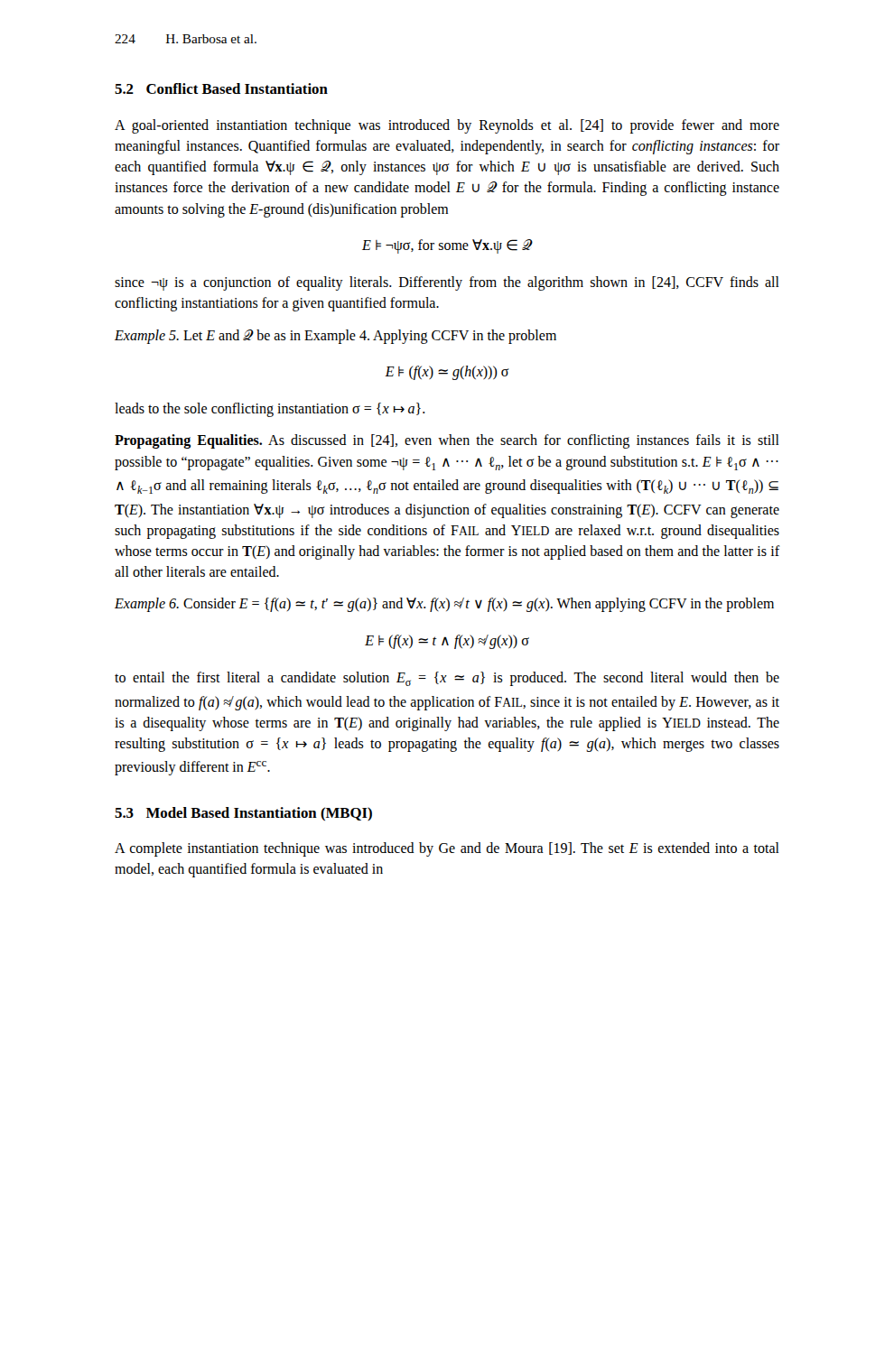224 H. Barbosa et al.
5.2 Conflict Based Instantiation
A goal-oriented instantiation technique was introduced by Reynolds et al. [24] to provide fewer and more meaningful instances. Quantified formulas are evaluated, independently, in search for conflicting instances: for each quantified formula ∀x.ψ ∈ 𝒬, only instances ψσ for which E ∪ ψσ is unsatisfiable are derived. Such instances force the derivation of a new candidate model E ∪ 𝒬 for the formula. Finding a conflicting instance amounts to solving the E-ground (dis)unification problem
E ⊧ ¬ψσ, for some ∀x.ψ ∈ 𝒬
since ¬ψ is a conjunction of equality literals. Differently from the algorithm shown in [24], CCFV finds all conflicting instantiations for a given quantified formula.
Example 5. Let E and 𝒬 be as in Example 4. Applying CCFV in the problem
E ⊧ (f(x) ≃ g(h(x))) σ
leads to the sole conflicting instantiation σ = {x ↦ a}.
Propagating Equalities. As discussed in [24], even when the search for conflicting instances fails it is still possible to “propagate” equalities. Given some ¬ψ = ℓ1 ∧ ··· ∧ ℓn, let σ be a ground substitution s.t. E ⊧ ℓ1σ ∧ ··· ∧ ℓk−1σ and all remaining literals ℓkσ, …, ℓnσ not entailed are ground disequalities with (T(ℓk) ∪ ··· ∪ T(ℓn)) ⊆ T(E). The instantiation ∀x.ψ → ψσ introduces a disjunction of equalities constraining T(E). CCFV can generate such propagating substitutions if the side conditions of FAIL and YIELD are relaxed w.r.t. ground disequalities whose terms occur in T(E) and originally had variables: the former is not applied based on them and the latter is if all other literals are entailed.
Example 6. Consider E = {f(a) ≃ t, t′ ≃ g(a)} and ∀x. f(x) ≉ t ∨ f(x) ≃ g(x). When applying CCFV in the problem
E ⊧ (f(x) ≃ t ∧ f(x) ≉ g(x)) σ
to entail the first literal a candidate solution Eσ = {x ≃ a} is produced. The second literal would then be normalized to f(a) ≉ g(a), which would lead to the application of FAIL, since it is not entailed by E. However, as it is a disequality whose terms are in T(E) and originally had variables, the rule applied is YIELD instead. The resulting substitution σ = {x ↦ a} leads to propagating the equality f(a) ≃ g(a), which merges two classes previously different in Ecc.
5.3 Model Based Instantiation (MBQI)
A complete instantiation technique was introduced by Ge and de Moura [19]. The set E is extended into a total model, each quantified formula is evaluated in